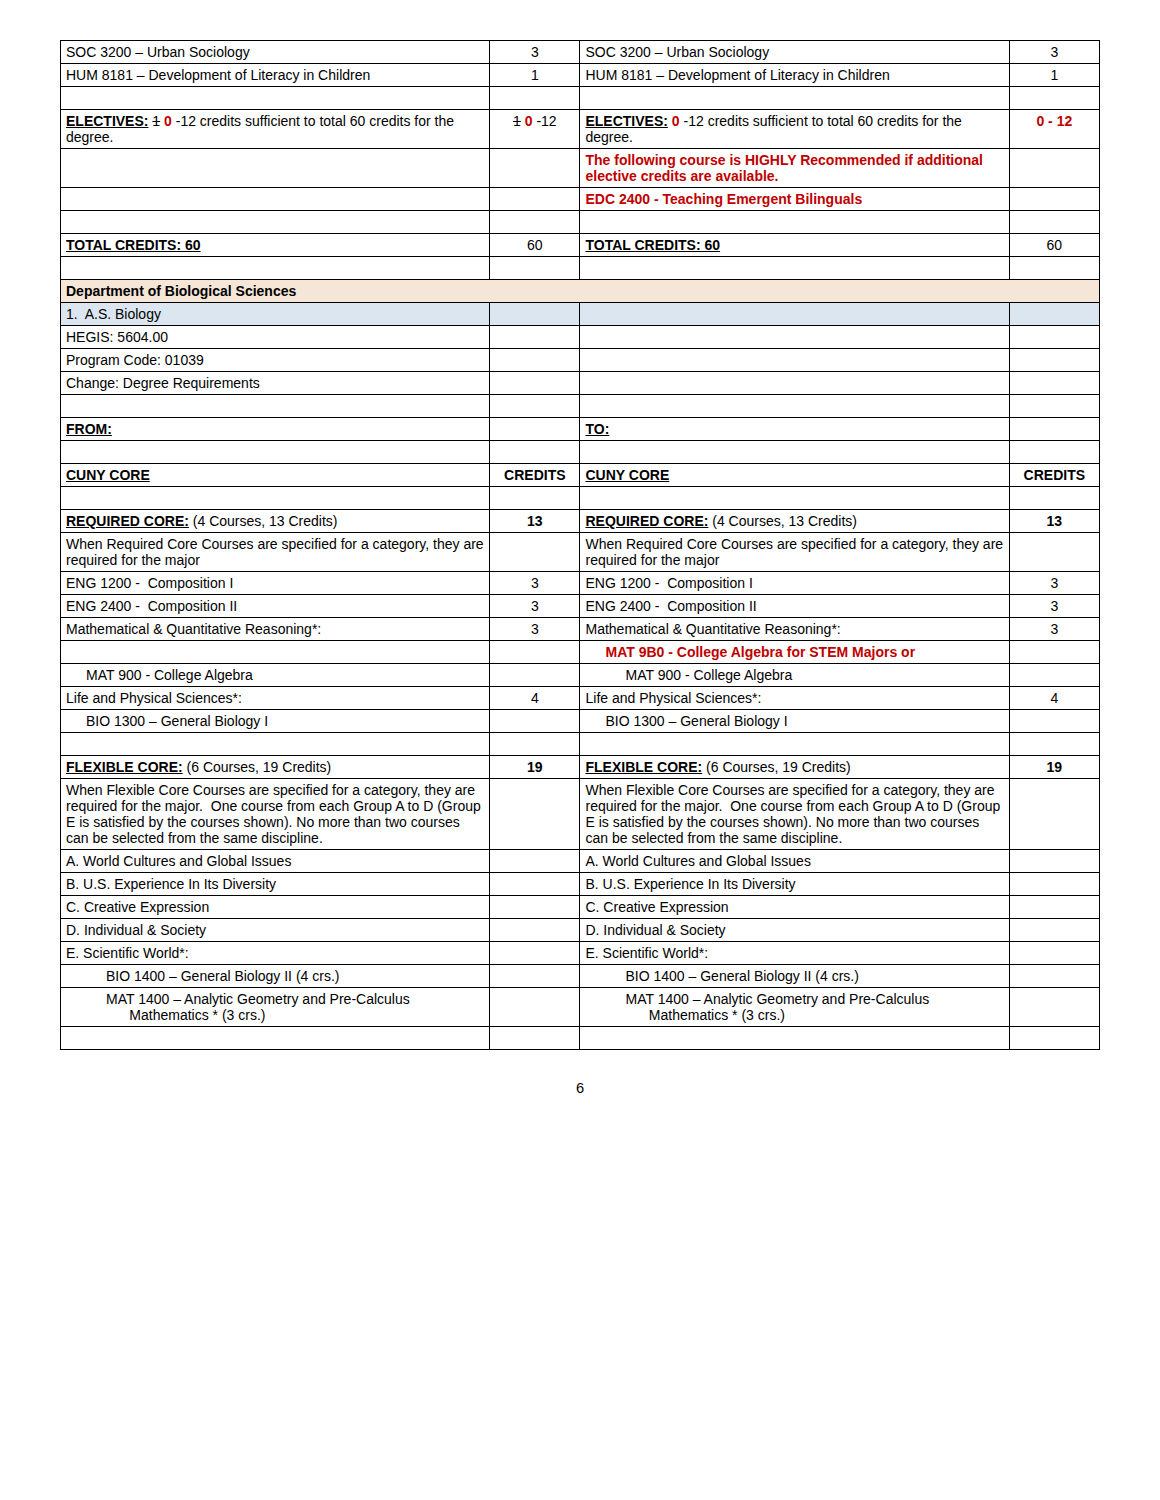| SOC 3200 – Urban Sociology | 3 | SOC 3200 – Urban Sociology | 3 |
| HUM 8181 – Development of Literacy in Children | 1 | HUM 8181 – Development of Literacy in Children | 1 |
| ELECTIVES: 1 0 -12 credits sufficient to total 60 credits for the degree. | 1 0 -12 | ELECTIVES: 0 -12 credits sufficient to total 60 credits for the degree. | 0 - 12 |
| | | The following course is HIGHLY Recommended if additional elective credits are available. | |
| | | EDC 2400 - Teaching Emergent Bilinguals | |
| TOTAL CREDITS: 60 | 60 | TOTAL CREDITS: 60 | 60 |
| Department of Biological Sciences |
| 1. A.S. Biology | | | |
| HEGIS: 5604.00 | | | |
| Program Code: 01039 | | | |
| Change: Degree Requirements | | | |
| FROM: | | TO: | |
| CUNY CORE | CREDITS | CUNY CORE | CREDITS |
| REQUIRED CORE: (4 Courses, 13 Credits) | 13 | REQUIRED CORE: (4 Courses, 13 Credits) | 13 |
| When Required Core Courses are specified for a category, they are required for the major | | When Required Core Courses are specified for a category, they are required for the major | |
| ENG 1200 - Composition I | 3 | ENG 1200 - Composition I | 3 |
| ENG 2400 - Composition II | 3 | ENG 2400 - Composition II | 3 |
| Mathematical & Quantitative Reasoning*: | 3 | Mathematical & Quantitative Reasoning*: | 3 |
| | | MAT 9B0 - College Algebra for STEM Majors or | |
| MAT 900 - College Algebra | | MAT 900 - College Algebra | |
| Life and Physical Sciences*: | 4 | Life and Physical Sciences*: | 4 |
| BIO 1300 – General Biology I | | BIO 1300 – General Biology I | |
| FLEXIBLE CORE: (6 Courses, 19 Credits) | 19 | FLEXIBLE CORE: (6 Courses, 19 Credits) | 19 |
| When Flexible Core Courses are specified for a category, they are required for the major. One course from each Group A to D (Group E is satisfied by the courses shown). No more than two courses can be selected from the same discipline. | | When Flexible Core Courses are specified for a category, they are required for the major. One course from each Group A to D (Group E is satisfied by the courses shown). No more than two courses can be selected from the same discipline. | |
| A. World Cultures and Global Issues | | A. World Cultures and Global Issues | |
| B. U.S. Experience In Its Diversity | | B. U.S. Experience In Its Diversity | |
| C. Creative Expression | | C. Creative Expression | |
| D. Individual & Society | | D. Individual & Society | |
| E. Scientific World*: | | E. Scientific World*: | |
| BIO 1400 – General Biology II (4 crs.) | | BIO 1400 – General Biology II (4 crs.) | |
| MAT 1400 – Analytic Geometry and Pre-Calculus Mathematics * (3 crs.) | | MAT 1400 – Analytic Geometry and Pre-Calculus Mathematics * (3 crs.) | |
6